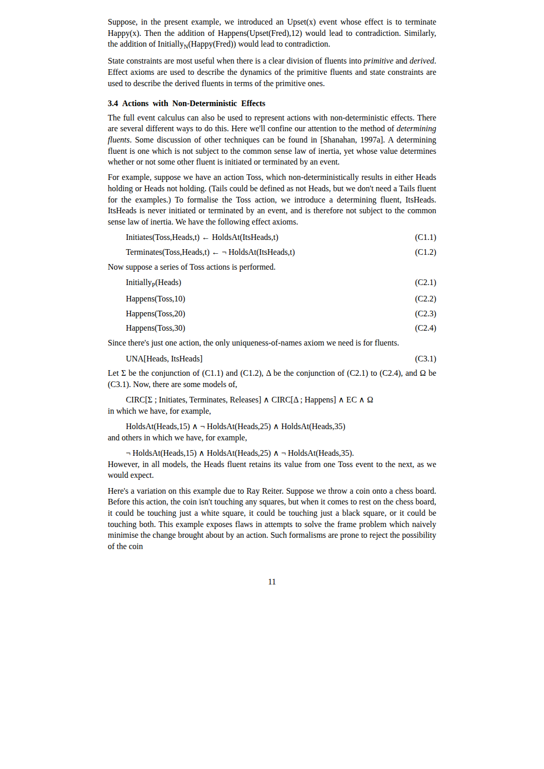Suppose, in the present example, we introduced an Upset(x) event whose effect is to terminate Happy(x). Then the addition of Happens(Upset(Fred),12) would lead to contradiction. Similarly, the addition of InitiallyN(Happy(Fred)) would lead to contradiction.
State constraints are most useful when there is a clear division of fluents into primitive and derived. Effect axioms are used to describe the dynamics of the primitive fluents and state constraints are used to describe the derived fluents in terms of the primitive ones.
3.4 Actions with Non-Deterministic Effects
The full event calculus can also be used to represent actions with non-deterministic effects. There are several different ways to do this. Here we'll confine our attention to the method of determining fluents. Some discussion of other techniques can be found in [Shanahan, 1997a]. A determining fluent is one which is not subject to the common sense law of inertia, yet whose value determines whether or not some other fluent is initiated or terminated by an event.
For example, suppose we have an action Toss, which non-deterministically results in either Heads holding or Heads not holding. (Tails could be defined as not Heads, but we don't need a Tails fluent for the examples.) To formalise the Toss action, we introduce a determining fluent, ItsHeads. ItsHeads is never initiated or terminated by an event, and is therefore not subject to the common sense law of inertia. We have the following effect axioms.
Initiates(Toss,Heads,t) ← HoldsAt(ItsHeads,t)(C1.1)
Terminates(Toss,Heads,t) ← ¬ HoldsAt(ItsHeads,t)(C1.2)
Now suppose a series of Toss actions is performed.
InitiallyP(Heads)(C2.1)
Happens(Toss,10)(C2.2)
Happens(Toss,20)(C2.3)
Happens(Toss,30)(C2.4)
Since there's just one action, the only uniqueness-of-names axiom we need is for fluents.
UNA[Heads, ItsHeads](C3.1)
Let Σ be the conjunction of (C1.1) and (C1.2), Δ be the conjunction of (C2.1) to (C2.4), and Ω be (C3.1). Now, there are some models of,
CIRC[Σ ; Initiates, Terminates, Releases] ∧ CIRC[Δ ; Happens] ∧ EC ∧ Ω
in which we have, for example,
HoldsAt(Heads,15) ∧ ¬ HoldsAt(Heads,25) ∧ HoldsAt(Heads,35)
and others in which we have, for example,
¬ HoldsAt(Heads,15) ∧ HoldsAt(Heads,25) ∧ ¬ HoldsAt(Heads,35).
However, in all models, the Heads fluent retains its value from one Toss event to the next, as we would expect.
Here's a variation on this example due to Ray Reiter. Suppose we throw a coin onto a chess board. Before this action, the coin isn't touching any squares, but when it comes to rest on the chess board, it could be touching just a white square, it could be touching just a black square, or it could be touching both. This example exposes flaws in attempts to solve the frame problem which naively minimise the change brought about by an action. Such formalisms are prone to reject the possibility of the coin
11